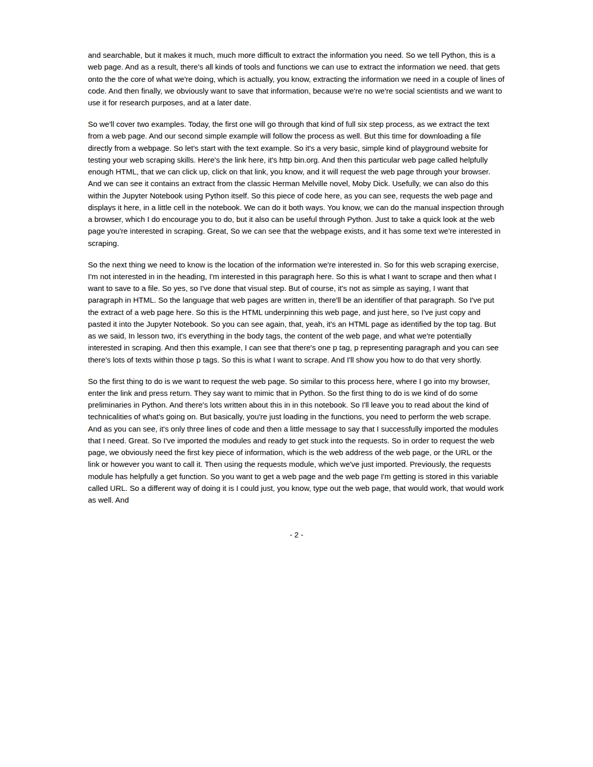and searchable, but it makes it much, much more difficult to extract the information you need. So we tell Python, this is a web page. And as a result, there's all kinds of tools and functions we can use to extract the information we need. that gets onto the the core of what we're doing, which is actually, you know, extracting the information we need in a couple of lines of code. And then finally, we obviously want to save that information, because we're no we're social scientists and we want to use it for research purposes, and at a later date.
So we'll cover two examples. Today, the first one will go through that kind of full six step process, as we extract the text from a web page. And our second simple example will follow the process as well. But this time for downloading a file directly from a webpage. So let's start with the text example. So it's a very basic, simple kind of playground website for testing your web scraping skills. Here's the link here, it's http bin.org. And then this particular web page called helpfully enough HTML, that we can click up, click on that link, you know, and it will request the web page through your browser. And we can see it contains an extract from the classic Herman Melville novel, Moby Dick. Usefully, we can also do this within the Jupyter Notebook using Python itself. So this piece of code here, as you can see, requests the web page and displays it here, in a little cell in the notebook. We can do it both ways. You know, we can do the manual inspection through a browser, which I do encourage you to do, but it also can be useful through Python. Just to take a quick look at the web page you're interested in scraping. Great, So we can see that the webpage exists, and it has some text we're interested in scraping.
So the next thing we need to know is the location of the information we're interested in. So for this web scraping exercise, I'm not interested in in the heading, I'm interested in this paragraph here. So this is what I want to scrape and then what I want to save to a file. So yes, so I've done that visual step. But of course, it's not as simple as saying, I want that paragraph in HTML. So the language that web pages are written in, there'll be an identifier of that paragraph. So I've put the extract of a web page here. So this is the HTML underpinning this web page, and just here, so I've just copy and pasted it into the Jupyter Notebook. So you can see again, that, yeah, it's an HTML page as identified by the top tag. But as we said, In lesson two, it's everything in the body tags, the content of the web page, and what we're potentially interested in scraping. And then this example, I can see that there's one p tag, p representing paragraph and you can see there's lots of texts within those p tags. So this is what I want to scrape. And I'll show you how to do that very shortly.
So the first thing to do is we want to request the web page. So similar to this process here, where I go into my browser, enter the link and press return. They say want to mimic that in Python. So the first thing to do is we kind of do some preliminaries in Python. And there's lots written about this in in this notebook. So I'll leave you to read about the kind of technicalities of what's going on. But basically, you're just loading in the functions, you need to perform the web scrape. And as you can see, it's only three lines of code and then a little message to say that I successfully imported the modules that I need. Great. So I've imported the modules and ready to get stuck into the requests. So in order to request the web page, we obviously need the first key piece of information, which is the web address of the web page, or the URL or the link or however you want to call it. Then using the requests module, which we've just imported. Previously, the requests module has helpfully a get function. So you want to get a web page and the web page I'm getting is stored in this variable called URL. So a different way of doing it is I could just, you know, type out the web page, that would work, that would work as well. And
- 2 -